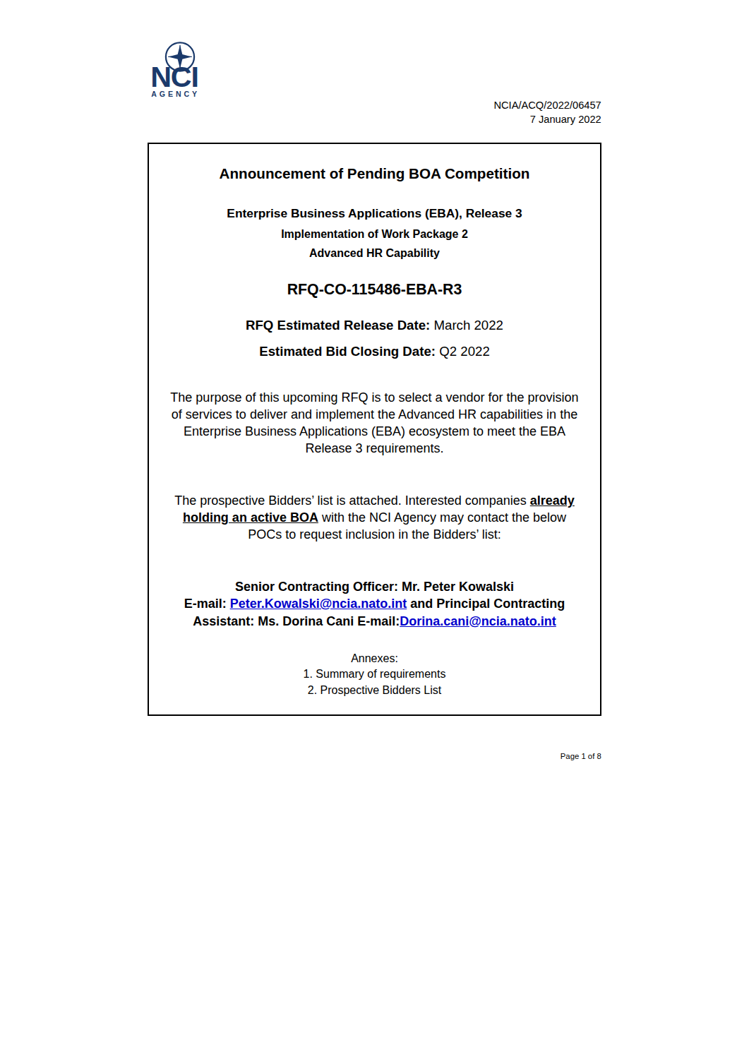NCI AGENCY
NCIA/ACQ/2022/06457
7 January 2022
Announcement of Pending BOA Competition
Enterprise Business Applications (EBA), Release 3
Implementation of Work Package 2
Advanced HR Capability
RFQ-CO-115486-EBA-R3
RFQ Estimated Release Date: March 2022
Estimated Bid Closing Date: Q2 2022
The purpose of this upcoming RFQ is to select a vendor for the provision of services to deliver and implement the Advanced HR capabilities in the Enterprise Business Applications (EBA) ecosystem to meet the EBA Release 3 requirements.
The prospective Bidders’ list is attached. Interested companies already holding an active BOA with the NCI Agency may contact the below POCs to request inclusion in the Bidders’ list:
Senior Contracting Officer: Mr. Peter Kowalski
E-mail: Peter.Kowalski@ncia.nato.int and Principal Contracting Assistant: Ms. Dorina Cani E-mail:Dorina.cani@ncia.nato.int
Annexes:
1. Summary of requirements
2. Prospective Bidders List
Page 1 of 8